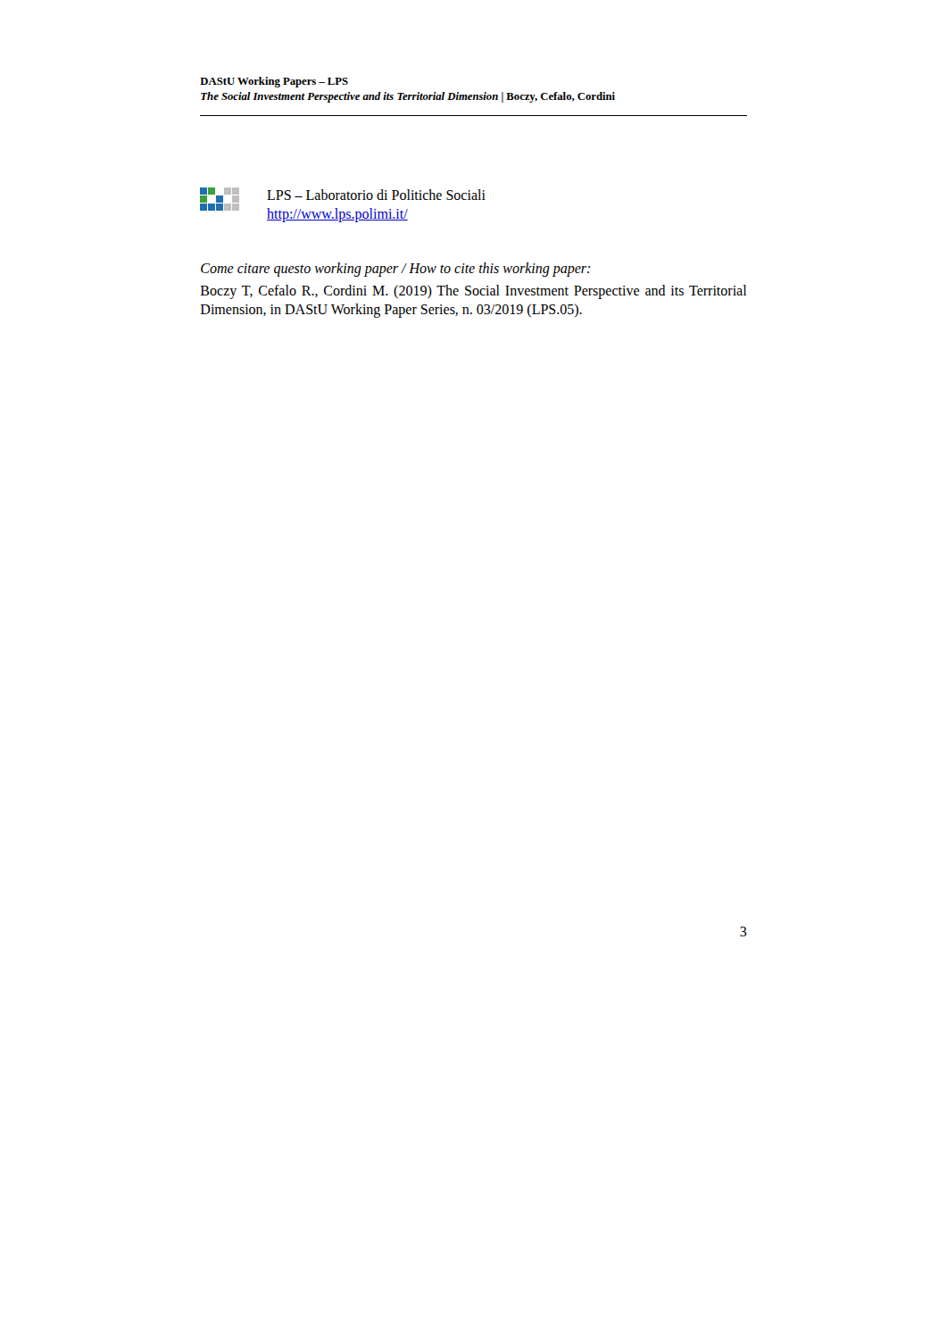DAStU Working Papers – LPS
The Social Investment Perspective and its Territorial Dimension | Boczy, Cefalo, Cordini
LPS – Laboratorio di Politiche Sociali
http://www.lps.polimi.it/
Come citare questo working paper / How to cite this working paper:
Boczy T, Cefalo R., Cordini M. (2019) The Social Investment Perspective and its Territorial Dimension, in DAStU Working Paper Series, n. 03/2019 (LPS.05).
3